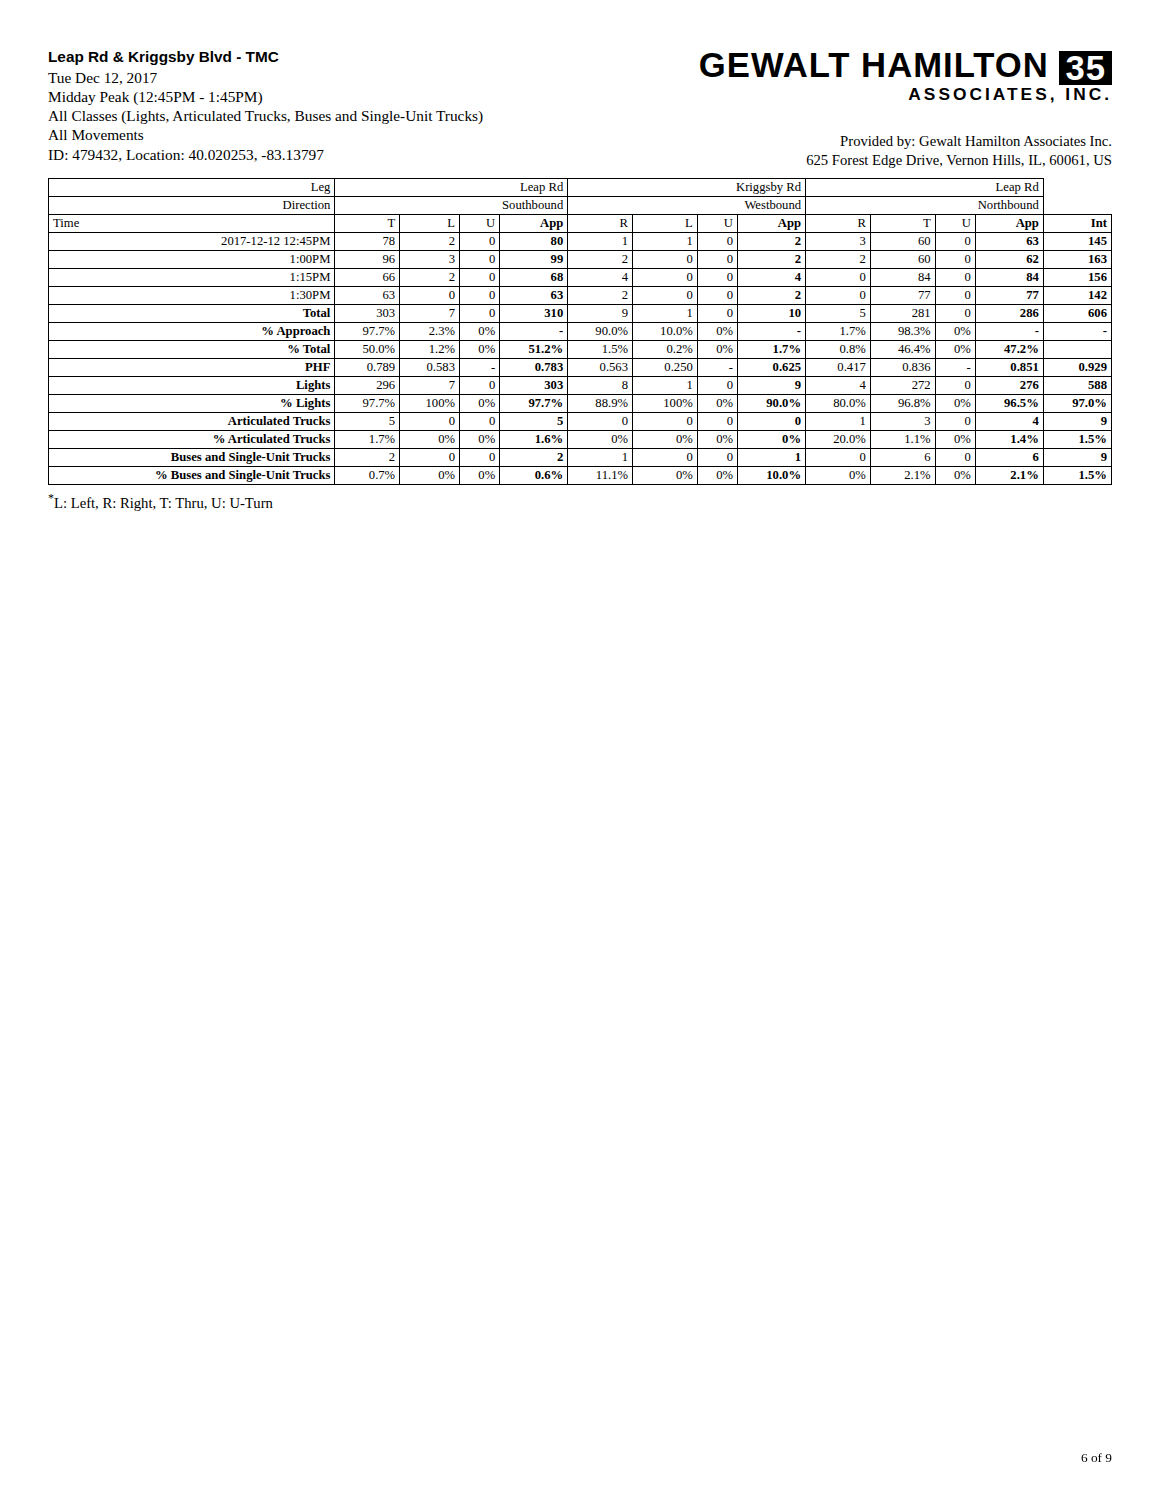GEWALT HAMILTON 35
ASSOCIATES, INC.
Leap Rd & Kriggsby Blvd - TMC
Tue Dec 12, 2017
Midday Peak (12:45PM - 1:45PM)
All Classes (Lights, Articulated Trucks, Buses and Single-Unit Trucks)
All Movements
ID: 479432, Location: 40.020253, -83.13797
Provided by: Gewalt Hamilton Associates Inc.
625 Forest Edge Drive, Vernon Hills, IL, 60061, US
| Leg | Leap Rd | Kriggsby Rd | Leap Rd | |
| Direction | Southbound | Westbound | Northbound | |
| Time | T | L | U | App | R | L | U | App | R | T | U | App | Int |
| 2017-12-12 12:45PM | 78 | 2 | 0 | 80 | 1 | 1 | 0 | 2 | 3 | 60 | 0 | 63 | 145 |
| 1:00PM | 96 | 3 | 0 | 99 | 2 | 0 | 0 | 2 | 2 | 60 | 0 | 62 | 163 |
| 1:15PM | 66 | 2 | 0 | 68 | 4 | 0 | 0 | 4 | 0 | 84 | 0 | 84 | 156 |
| 1:30PM | 63 | 0 | 0 | 63 | 2 | 0 | 0 | 2 | 0 | 77 | 0 | 77 | 142 |
| Total | 303 | 7 | 0 | 310 | 9 | 1 | 0 | 10 | 5 | 281 | 0 | 286 | 606 |
| % Approach | 97.7% | 2.3% | 0% | - | 90.0% | 10.0% | 0% | - | 1.7% | 98.3% | 0% | - | - |
| % Total | 50.0% | 1.2% | 0% | 51.2% | 1.5% | 0.2% | 0% | 1.7% | 0.8% | 46.4% | 0% | 47.2% | |
| PHF | 0.789 | 0.583 | - | 0.783 | 0.563 | 0.250 | - | 0.625 | 0.417 | 0.836 | - | 0.851 | 0.929 |
| Lights | 296 | 7 | 0 | 303 | 8 | 1 | 0 | 9 | 4 | 272 | 0 | 276 | 588 |
| % Lights | 97.7% | 100% | 0% | 97.7% | 88.9% | 100% | 0% | 90.0% | 80.0% | 96.8% | 0% | 96.5% | 97.0% |
| Articulated Trucks | 5 | 0 | 0 | 5 | 0 | 0 | 0 | 0 | 1 | 3 | 0 | 4 | 9 |
| % Articulated Trucks | 1.7% | 0% | 0% | 1.6% | 0% | 0% | 0% | 0% | 20.0% | 1.1% | 0% | 1.4% | 1.5% |
| Buses and Single-Unit Trucks | 2 | 0 | 0 | 2 | 1 | 0 | 0 | 1 | 0 | 6 | 0 | 6 | 9 |
| % Buses and Single-Unit Trucks | 0.7% | 0% | 0% | 0.6% | 11.1% | 0% | 0% | 10.0% | 0% | 2.1% | 0% | 2.1% | 1.5% |
*L: Left, R: Right, T: Thru, U: U-Turn
6 of 9